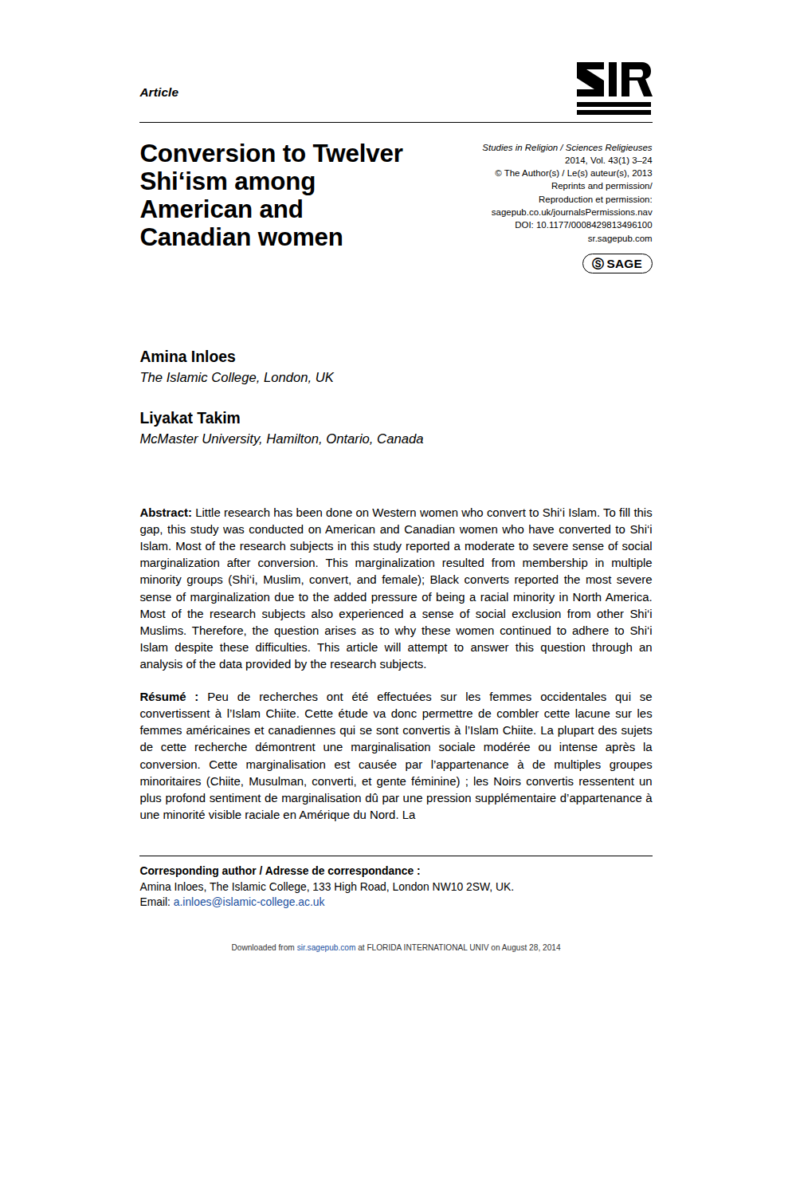Article
Conversion to Twelver Shi‘ism among American and Canadian women
Studies in Religion / Sciences Religieuses
2014, Vol. 43(1) 3–24
© The Author(s) / Le(s) auteur(s), 2013
Reprints and permission/
Reproduction et permission:
sagepub.co.uk/journalsPermissions.nav
DOI: 10.1177/0008429813496100
sr.sagepub.com
ⓈSAGE
Amina Inloes
The Islamic College, London, UK
Liyakat Takim
McMaster University, Hamilton, Ontario, Canada
Abstract: Little research has been done on Western women who convert to Shi‘i Islam. To fill this gap, this study was conducted on American and Canadian women who have converted to Shi‘i Islam. Most of the research subjects in this study reported a moderate to severe sense of social marginalization after conversion. This marginalization resulted from membership in multiple minority groups (Shi‘i, Muslim, convert, and female); Black converts reported the most severe sense of marginalization due to the added pressure of being a racial minority in North America. Most of the research subjects also experienced a sense of social exclusion from other Shi‘i Muslims. Therefore, the question arises as to why these women continued to adhere to Shi‘i Islam despite these difficulties. This article will attempt to answer this question through an analysis of the data provided by the research subjects.
Résumé : Peu de recherches ont été effectuées sur les femmes occidentales qui se convertissent à l’Islam Chiite. Cette étude va donc permettre de combler cette lacune sur les femmes américaines et canadiennes qui se sont convertis à l’Islam Chiite. La plupart des sujets de cette recherche démontrent une marginalisation sociale modérée ou intense après la conversion. Cette marginalisation est causée par l’appartenance à de multiples groupes minoritaires (Chiite, Musulman, converti, et gente féminine) ; les Noirs convertis ressentent un plus profond sentiment de marginalisation dû par une pression supplémentaire d’appartenance à une minorité visible raciale en Amérique du Nord. La
Corresponding author / Adresse de correspondance :
Amina Inloes, The Islamic College, 133 High Road, London NW10 2SW, UK.
Email: a.inloes@islamic-college.ac.uk
Downloaded from sir.sagepub.com at FLORIDA INTERNATIONAL UNIV on August 28, 2014